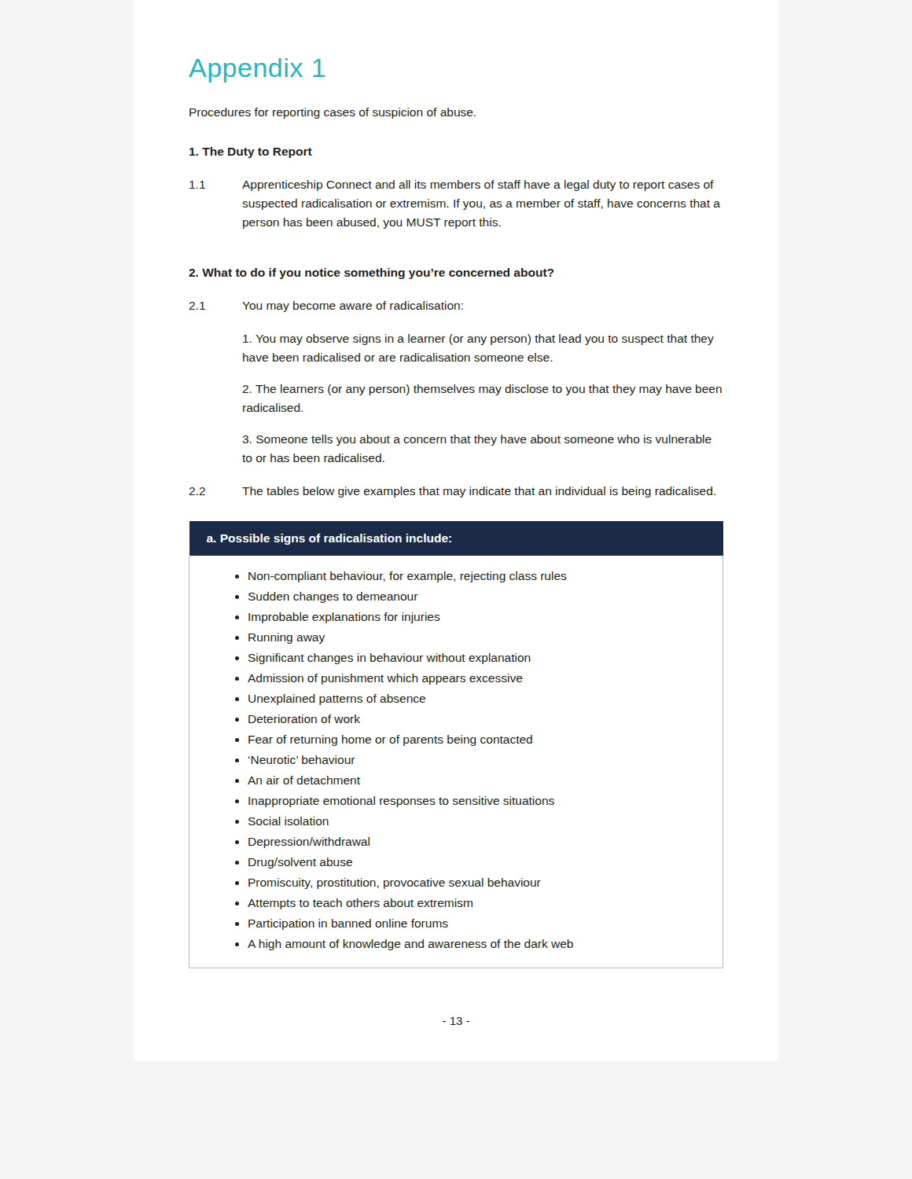Appendix 1
Procedures for reporting cases of suspicion of abuse.
1. The Duty to Report
1.1
Apprenticeship Connect and all its members of staff have a legal duty to report cases of suspected radicalisation or extremism. If you, as a member of staff, have concerns that a person has been abused, you MUST report this.
2. What to do if you notice something you’re concerned about?
2.1
You may become aware of radicalisation:
1. You may observe signs in a learner (or any person) that lead you to suspect that they have been radicalised or are radicalisation someone else.
2. The learners (or any person) themselves may disclose to you that they may have been radicalised.
3. Someone tells you about a concern that they have about someone who is vulnerable to or has been radicalised.
2.2
The tables below give examples that may indicate that an individual is being radicalised.
| a. Possible signs of radicalisation include: |
| --- |
| Non-compliant behaviour, for example, rejecting class rules Sudden changes to demeanour Improbable explanations for injuries Running away Significant changes in behaviour without explanation Admission of punishment which appears excessive Unexplained patterns of absence Deterioration of work Fear of returning home or of parents being contacted ‘Neurotic’ behaviour An air of detachment Inappropriate emotional responses to sensitive situations Social isolation Depression/withdrawal Drug/solvent abuse Promiscuity, prostitution, provocative sexual behaviour Attempts to teach others about extremism Participation in banned online forums A high amount of knowledge and awareness of the dark web |
- 13 -